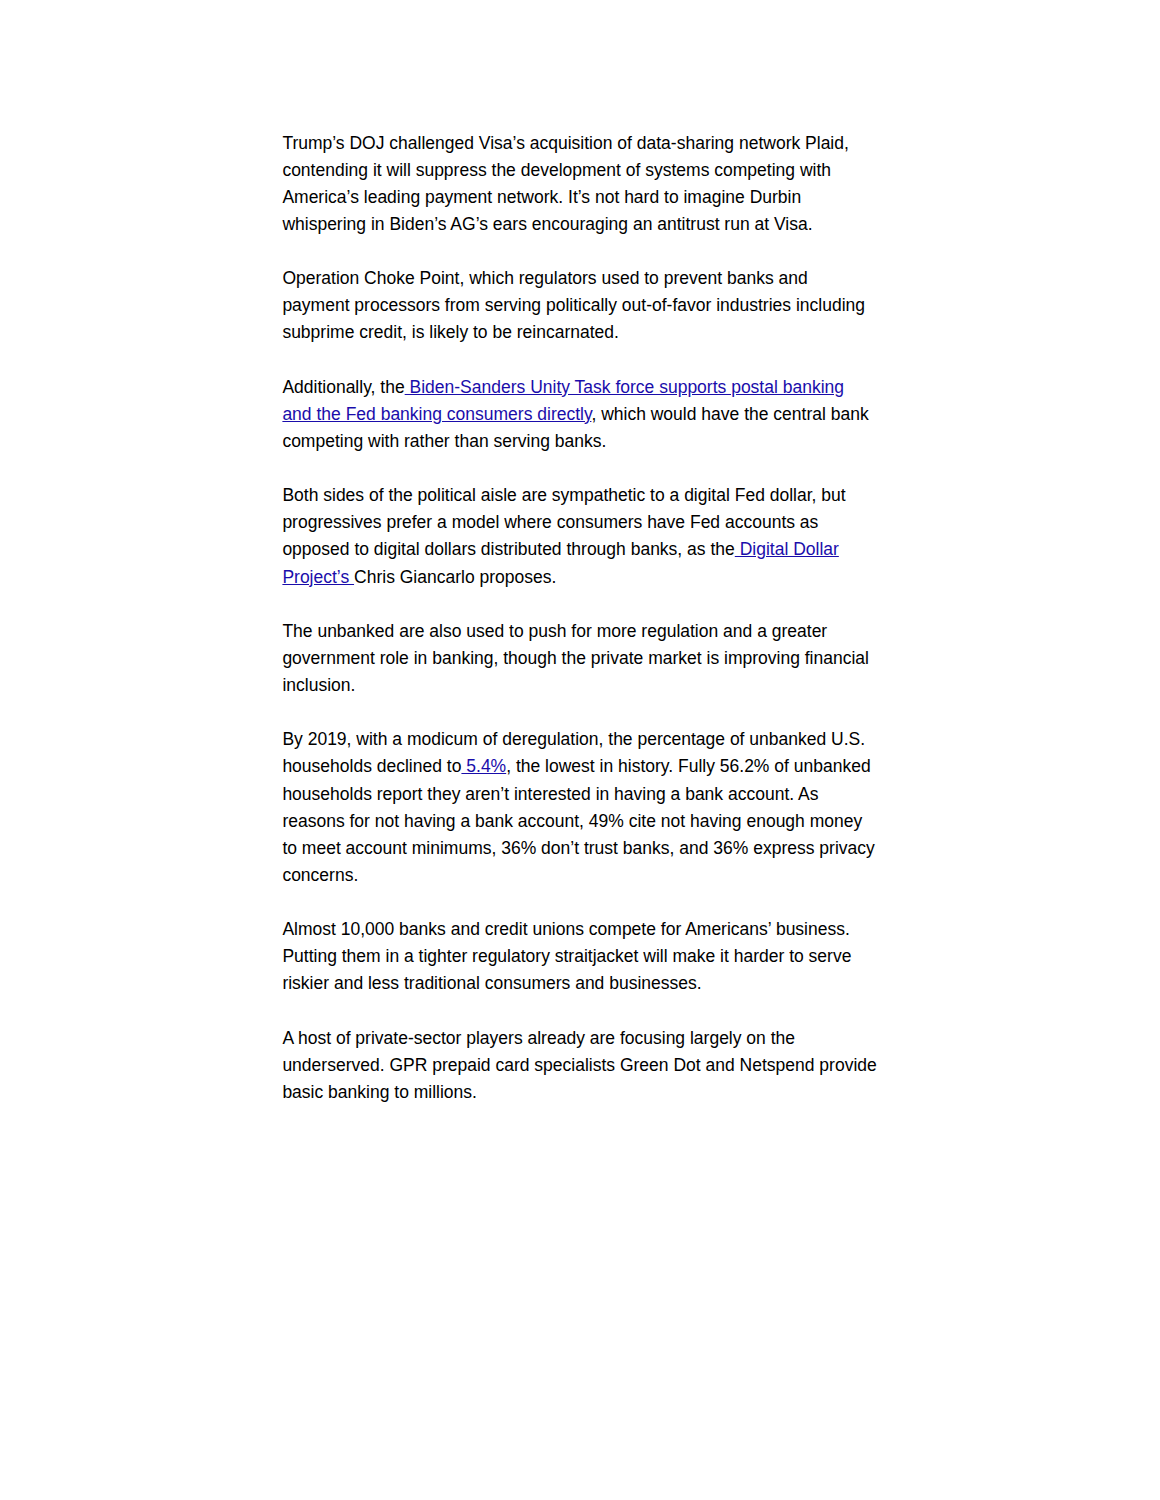Trump’s DOJ challenged Visa’s acquisition of data-sharing network Plaid, contending it will suppress the development of systems competing with America’s leading payment network. It’s not hard to imagine Durbin whispering in Biden’s AG’s ears encouraging an antitrust run at Visa.
Operation Choke Point, which regulators used to prevent banks and payment processors from serving politically out-of-favor industries including subprime credit, is likely to be reincarnated.
Additionally, the Biden-Sanders Unity Task force supports postal banking and the Fed banking consumers directly, which would have the central bank competing with rather than serving banks.
Both sides of the political aisle are sympathetic to a digital Fed dollar, but progressives prefer a model where consumers have Fed accounts as opposed to digital dollars distributed through banks, as the Digital Dollar Project’s Chris Giancarlo proposes.
The unbanked are also used to push for more regulation and a greater government role in banking, though the private market is improving financial inclusion.
By 2019, with a modicum of deregulation, the percentage of unbanked U.S. households declined to 5.4%, the lowest in history. Fully 56.2% of unbanked households report they aren’t interested in having a bank account. As reasons for not having a bank account, 49% cite not having enough money to meet account minimums, 36% don’t trust banks, and 36% express privacy concerns.
Almost 10,000 banks and credit unions compete for Americans’ business. Putting them in a tighter regulatory straitjacket will make it harder to serve riskier and less traditional consumers and businesses.
A host of private-sector players already are focusing largely on the underserved. GPR prepaid card specialists Green Dot and Netspend provide basic banking to millions.